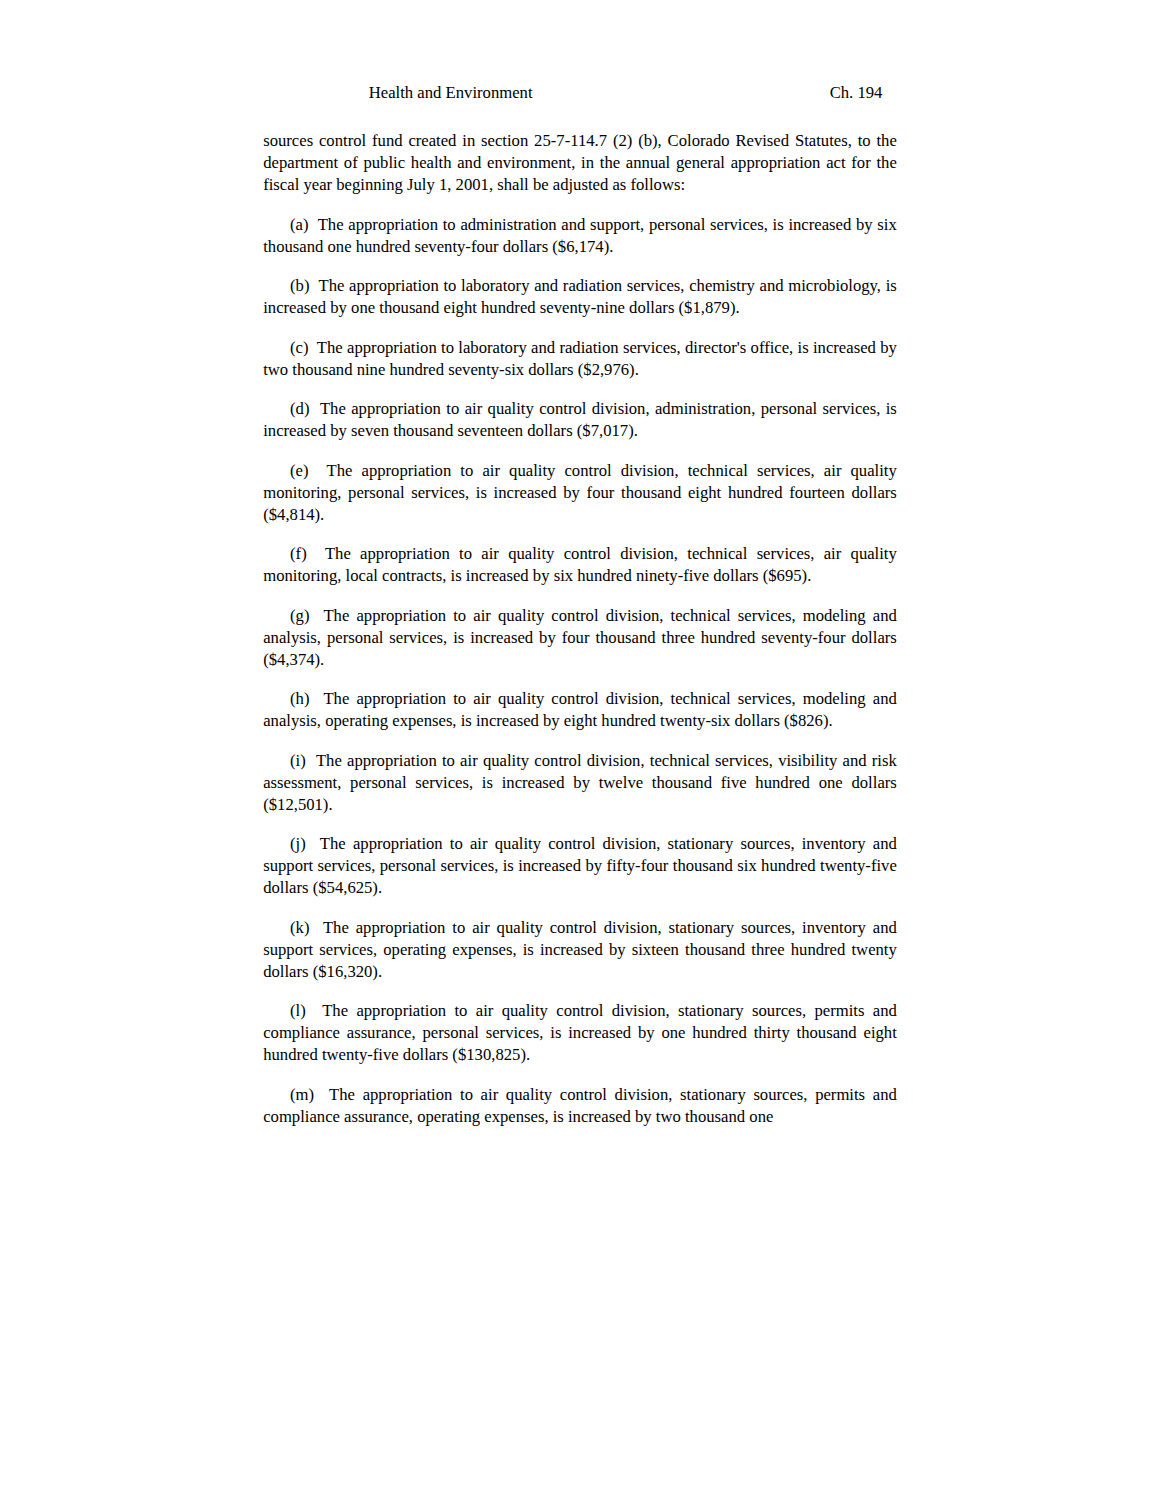Health and Environment Ch. 194
sources control fund created in section 25-7-114.7 (2) (b), Colorado Revised Statutes, to the department of public health and environment, in the annual general appropriation act for the fiscal year beginning July 1, 2001, shall be adjusted as follows:
(a) The appropriation to administration and support, personal services, is increased by six thousand one hundred seventy-four dollars ($6,174).
(b) The appropriation to laboratory and radiation services, chemistry and microbiology, is increased by one thousand eight hundred seventy-nine dollars ($1,879).
(c) The appropriation to laboratory and radiation services, director's office, is increased by two thousand nine hundred seventy-six dollars ($2,976).
(d) The appropriation to air quality control division, administration, personal services, is increased by seven thousand seventeen dollars ($7,017).
(e) The appropriation to air quality control division, technical services, air quality monitoring, personal services, is increased by four thousand eight hundred fourteen dollars ($4,814).
(f) The appropriation to air quality control division, technical services, air quality monitoring, local contracts, is increased by six hundred ninety-five dollars ($695).
(g) The appropriation to air quality control division, technical services, modeling and analysis, personal services, is increased by four thousand three hundred seventy-four dollars ($4,374).
(h) The appropriation to air quality control division, technical services, modeling and analysis, operating expenses, is increased by eight hundred twenty-six dollars ($826).
(i) The appropriation to air quality control division, technical services, visibility and risk assessment, personal services, is increased by twelve thousand five hundred one dollars ($12,501).
(j) The appropriation to air quality control division, stationary sources, inventory and support services, personal services, is increased by fifty-four thousand six hundred twenty-five dollars ($54,625).
(k) The appropriation to air quality control division, stationary sources, inventory and support services, operating expenses, is increased by sixteen thousand three hundred twenty dollars ($16,320).
(l) The appropriation to air quality control division, stationary sources, permits and compliance assurance, personal services, is increased by one hundred thirty thousand eight hundred twenty-five dollars ($130,825).
(m) The appropriation to air quality control division, stationary sources, permits and compliance assurance, operating expenses, is increased by two thousand one